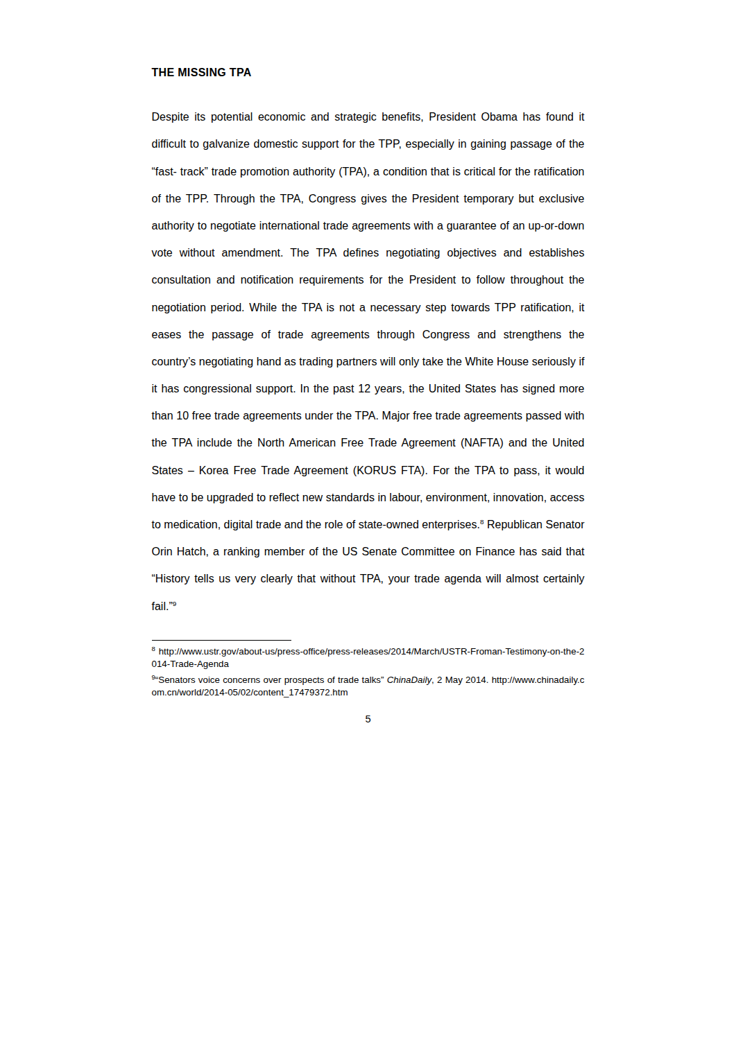THE MISSING TPA
Despite its potential economic and strategic benefits, President Obama has found it difficult to galvanize domestic support for the TPP, especially in gaining passage of the “fast- track” trade promotion authority (TPA), a condition that is critical for the ratification of the TPP. Through the TPA, Congress gives the President temporary but exclusive authority to negotiate international trade agreements with a guarantee of an up-or-down vote without amendment. The TPA defines negotiating objectives and establishes consultation and notification requirements for the President to follow throughout the negotiation period. While the TPA is not a necessary step towards TPP ratification, it eases the passage of trade agreements through Congress and strengthens the country’s negotiating hand as trading partners will only take the White House seriously if it has congressional support. In the past 12 years, the United States has signed more than 10 free trade agreements under the TPA. Major free trade agreements passed with the TPA include the North American Free Trade Agreement (NAFTA) and the United States – Korea Free Trade Agreement (KORUS FTA). For the TPA to pass, it would have to be upgraded to reflect new standards in labour, environment, innovation, access to medication, digital trade and the role of state-owned enterprises.8 Republican Senator Orin Hatch, a ranking member of the US Senate Committee on Finance has said that “History tells us very clearly that without TPA, your trade agenda will almost certainly fail.”9
8 http://www.ustr.gov/about-us/press-office/press-releases/2014/March/USTR-Froman-Testimony-on-the-2014-Trade-Agenda
9“Senators voice concerns over prospects of trade talks” ChinaDaily, 2 May 2014. http://www.chinadaily.com.cn/world/2014-05/02/content_17479372.htm
5